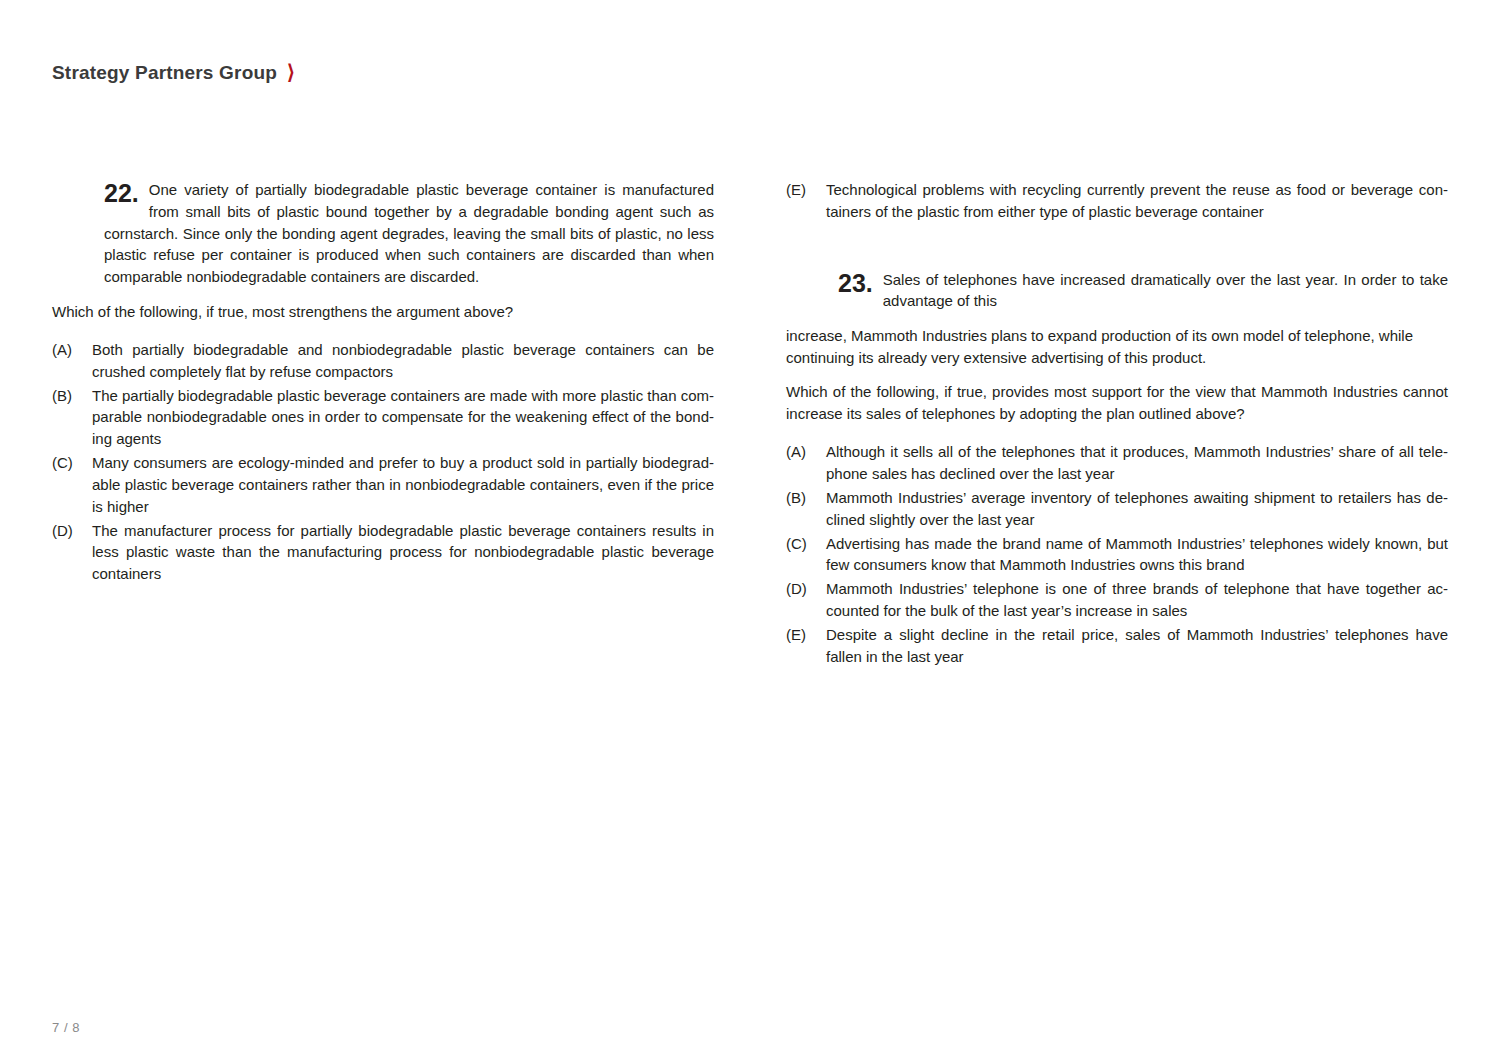Strategy Partners Group ⟩
22. One variety of partially biodegradable plastic beverage container is manufactured from small bits of plastic bound together by a degradable bonding agent such as cornstarch. Since only the bonding agent degrades, leaving the small bits of plastic, no less plastic refuse per container is produced when such containers are discarded than when comparable nonbiodegradable containers are discarded.
Which of the following, if true, most strengthens the argument above?
(A) Both partially biodegradable and nonbiodegradable plastic beverage containers can be crushed completely flat by refuse compactors
(B) The partially biodegradable plastic beverage containers are made with more plastic than comparable nonbiodegradable ones in order to compensate for the weakening effect of the bonding agents
(C) Many consumers are ecology-minded and prefer to buy a product sold in partially biodegradable plastic beverage containers rather than in nonbiodegradable containers, even if the price is higher
(D) The manufacturer process for partially biodegradable plastic beverage containers results in less plastic waste than the manufacturing process for nonbiodegradable plastic beverage containers
(E) Technological problems with recycling currently prevent the reuse as food or beverage containers of the plastic from either type of plastic beverage container
23. Sales of telephones have increased dramatically over the last year. In order to take advantage of this
increase, Mammoth Industries plans to expand production of its own model of telephone, while continuing its already very extensive advertising of this product.
Which of the following, if true, provides most support for the view that Mammoth Industries cannot increase its sales of telephones by adopting the plan outlined above?
(A) Although it sells all of the telephones that it produces, Mammoth Industries’ share of all telephone sales has declined over the last year
(B) Mammoth Industries’ average inventory of telephones awaiting shipment to retailers has declined slightly over the last year
(C) Advertising has made the brand name of Mammoth Industries’ telephones widely known, but few consumers know that Mammoth Industries owns this brand
(D) Mammoth Industries’ telephone is one of three brands of telephone that have together accounted for the bulk of the last year’s increase in sales
(E) Despite a slight decline in the retail price, sales of Mammoth Industries’ telephones have fallen in the last year
7 / 8